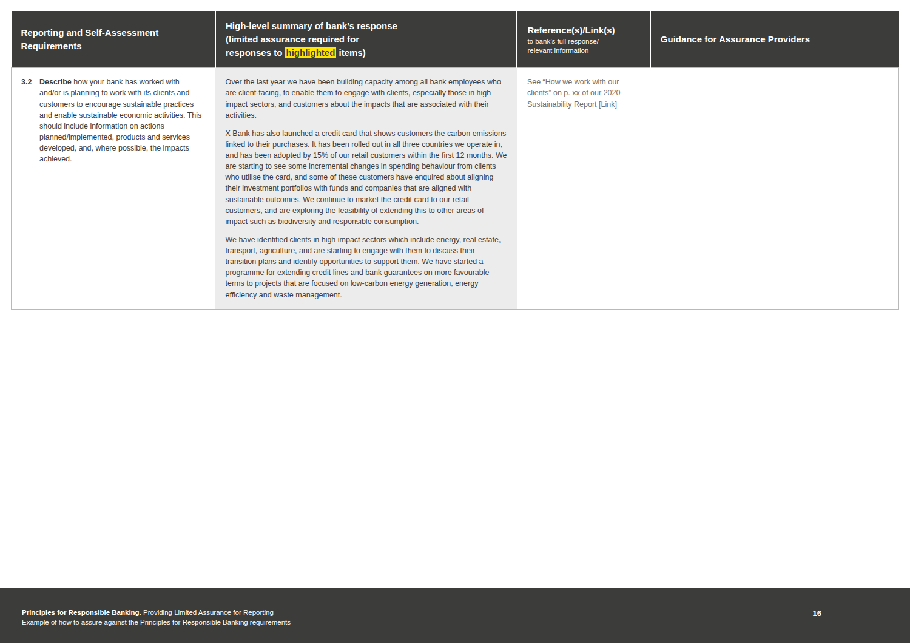| Reporting and Self-Assessment Requirements | High-level summary of bank’s response (limited assurance required for responses to highlighted items) | Reference(s)/Link(s) to bank’s full response/ relevant information | Guidance for Assurance Providers |
| --- | --- | --- | --- |
| 3.2 Describe how your bank has worked with and/or is planning to work with its clients and customers to encourage sustainable practices and enable sustainable economic activities. This should include information on actions planned/implemented, products and services developed, and, where possible, the impacts achieved. | Over the last year we have been building capacity among all bank employees who are client-facing, to enable them to engage with clients, especially those in high impact sectors, and customers about the impacts that are associated with their activities. X Bank has also launched a credit card that shows customers the carbon emissions linked to their purchases. It has been rolled out in all three countries we operate in, and has been adopted by 15% of our retail customers within the first 12 months. We are starting to see some incremental changes in spending behaviour from clients who utilise the card, and some of these customers have enquired about aligning their investment portfolios with funds and companies that are aligned with sustainable outcomes. We continue to market the credit card to our retail customers, and are exploring the feasibility of extending this to other areas of impact such as biodiversity and responsible consumption. We have identified clients in high impact sectors which include energy, real estate, transport, agriculture, and are starting to engage with them to discuss their transition plans and identify opportunities to support them. We have started a programme for extending credit lines and bank guarantees on more favourable terms to projects that are focused on low-carbon energy generation, energy efficiency and waste management. | See “How we work with our clients” on p. xx of our 2020 Sustainability Report [Link] | |
Principles for Responsible Banking. Providing Limited Assurance for Reporting
Example of how to assure against the Principles for Responsible Banking requirements
16